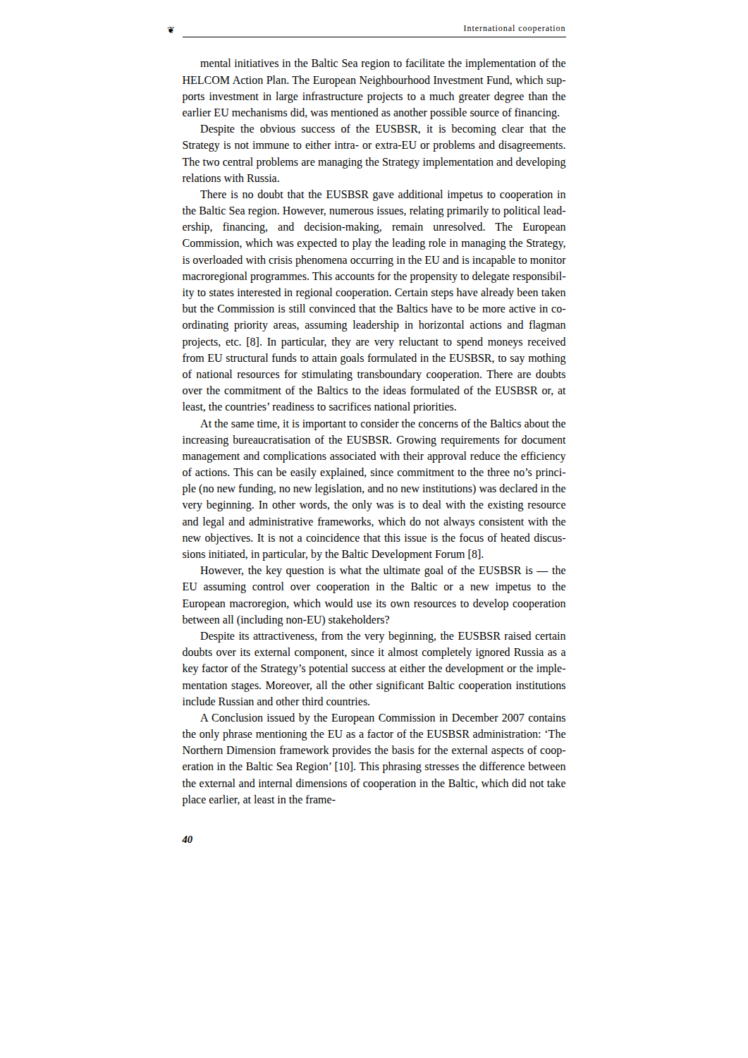❦
International cooperation
mental initiatives in the Baltic Sea region to facilitate the implementation of the HELCOM Action Plan. The European Neighbourhood Investment Fund, which supports investment in large infrastructure projects to a much greater degree than the earlier EU mechanisms did, was mentioned as another possible source of financing.
Despite the obvious success of the EUSBSR, it is becoming clear that the Strategy is not immune to either intra- or extra-EU or problems and disagreements. The two central problems are managing the Strategy implementation and developing relations with Russia.
There is no doubt that the EUSBSR gave additional impetus to cooperation in the Baltic Sea region. However, numerous issues, relating primarily to political leadership, financing, and decision-making, remain unresolved. The European Commission, which was expected to play the leading role in managing the Strategy, is overloaded with crisis phenomena occurring in the EU and is incapable to monitor macroregional programmes. This accounts for the propensity to delegate responsibility to states interested in regional cooperation. Certain steps have already been taken but the Commission is still convinced that the Baltics have to be more active in coordinating priority areas, assuming leadership in horizontal actions and flagman projects, etc. [8]. In particular, they are very reluctant to spend moneys received from EU structural funds to attain goals formulated in the EUSBSR, to say mothing of national resources for stimulating transboundary cooperation. There are doubts over the commitment of the Baltics to the ideas formulated of the EUSBSR or, at least, the countries’ readiness to sacrifices national priorities.
At the same time, it is important to consider the concerns of the Baltics about the increasing bureaucratisation of the EUSBSR. Growing requirements for document management and complications associated with their approval reduce the efficiency of actions. This can be easily explained, since commitment to the three no’s principle (no new funding, no new legislation, and no new institutions) was declared in the very beginning. In other words, the only was is to deal with the existing resource and legal and administrative frameworks, which do not always consistent with the new objectives. It is not a coincidence that this issue is the focus of heated discussions initiated, in particular, by the Baltic Development Forum [8].
However, the key question is what the ultimate goal of the EUSBSR is — the EU assuming control over cooperation in the Baltic or a new impetus to the European macroregion, which would use its own resources to develop cooperation between all (including non-EU) stakeholders?
Despite its attractiveness, from the very beginning, the EUSBSR raised certain doubts over its external component, since it almost completely ignored Russia as a key factor of the Strategy’s potential success at either the development or the implementation stages. Moreover, all the other significant Baltic cooperation institutions include Russian and other third countries.
A Conclusion issued by the European Commission in December 2007 contains the only phrase mentioning the EU as a factor of the EUSBSR administration: ‘The Northern Dimension framework provides the basis for the external aspects of cooperation in the Baltic Sea Region’ [10]. This phrasing stresses the difference between the external and internal dimensions of cooperation in the Baltic, which did not take place earlier, at least in the frame-
40